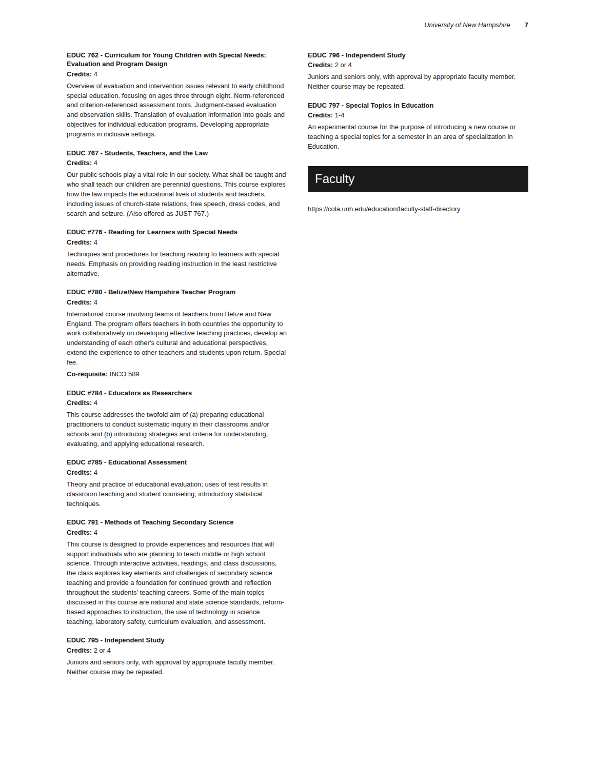University of New Hampshire7
EDUC 762 - Curriculum for Young Children with Special Needs: Evaluation and Program Design
Credits: 4
Overview of evaluation and intervention issues relevant to early childhood special education, focusing on ages three through eight. Norm-referenced and criterion-referenced assessment tools. Judgment-based evaluation and observation skills. Translation of evaluation information into goals and objectives for individual education programs. Developing appropriate programs in inclusive settings.
EDUC 767 - Students, Teachers, and the Law
Credits: 4
Our public schools play a vital role in our society. What shall be taught and who shall teach our children are perennial questions. This course explores how the law impacts the educational lives of students and teachers, including issues of church-state relations, free speech, dress codes, and search and seizure. (Also offered as JUST 767.)
EDUC #776 - Reading for Learners with Special Needs
Credits: 4
Techniques and procedures for teaching reading to learners with special needs. Emphasis on providing reading instruction in the least restrictive alternative.
EDUC #780 - Belize/New Hampshire Teacher Program
Credits: 4
International course involving teams of teachers from Belize and New England. The program offers teachers in both countries the opportunity to work collaboratively on developing effective teaching practices, develop an understanding of each other's cultural and educational perspectives, extend the experience to other teachers and students upon return. Special fee.
Co-requisite: INCO 589
EDUC #784 - Educators as Researchers
Credits: 4
This course addresses the twofold aim of (a) preparing educational practitioners to conduct sustematic inquiry in their classrooms and/or schools and (b) introducing strategies and criteria for understanding, evaluating, and applying educational research.
EDUC #785 - Educational Assessment
Credits: 4
Theory and practice of educational evaluation; uses of test results in classroom teaching and student counseling; introductory statistical techniques.
EDUC 791 - Methods of Teaching Secondary Science
Credits: 4
This course is designed to provide experiences and resources that will support individuals who are planning to teach middle or high school science. Through interactive activities, readings, and class discussions, the class explores key elements and challenges of secondary science teaching and provide a foundation for continued growth and reflection throughout the students' teaching careers. Some of the main topics discussed in this course are national and state science standards, reform-based approaches to instruction, the use of technology in science teaching, laboratory safety, curriculum evaluation, and assessment.
EDUC 795 - Independent Study
Credits: 2 or 4
Juniors and seniors only, with approval by appropriate faculty member. Neither course may be repeated.
EDUC 796 - Independent Study
Credits: 2 or 4
Juniors and seniors only, with approval by appropriate faculty member. Neither course may be repeated.
EDUC 797 - Special Topics in Education
Credits: 1-4
An experimental course for the purpose of introducing a new course or teaching a special topics for a semester in an area of specialization in Education.
Faculty
https://cola.unh.edu/education/faculty-staff-directory